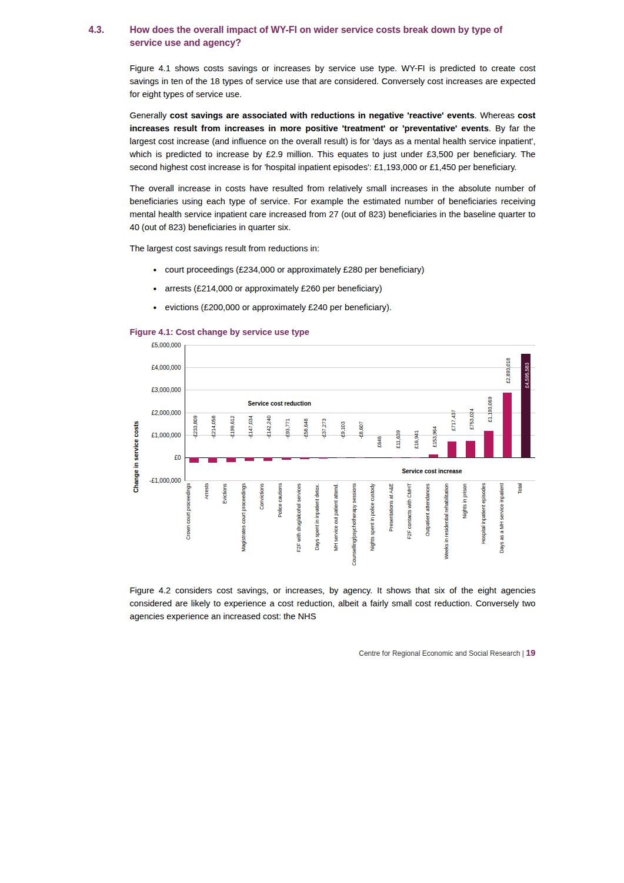4.3. How does the overall impact of WY-FI on wider service costs break down by type of service use and agency?
Figure 4.1 shows costs savings or increases by service use type. WY-FI is predicted to create cost savings in ten of the 18 types of service use that are considered. Conversely cost increases are expected for eight types of service use.
Generally cost savings are associated with reductions in negative 'reactive' events. Whereas cost increases result from increases in more positive 'treatment' or 'preventative' events. By far the largest cost increase (and influence on the overall result) is for 'days as a mental health service inpatient', which is predicted to increase by £2.9 million. This equates to just under £3,500 per beneficiary. The second highest cost increase is for 'hospital inpatient episodes': £1,193,000 or £1,450 per beneficiary.
The overall increase in costs have resulted from relatively small increases in the absolute number of beneficiaries using each type of service. For example the estimated number of beneficiaries receiving mental health service inpatient care increased from 27 (out of 823) beneficiaries in the baseline quarter to 40 (out of 823) beneficiaries in quarter six.
The largest cost savings result from reductions in:
court proceedings (£234,000 or approximately £280 per beneficiary)
arrests (£214,000 or approximately £260 per beneficiary)
evictions (£200,000 or approximately £240 per beneficiary).
Figure 4.1: Cost change by service use type
| Change in service costs | £5,000,000 £4,000,000 £3,000,000 £2,000,000 £1,000,000 £0 -£1,000,000 | Service cost reduction Service cost increase -£233,809 -£214,058 -£199,612 -£147,034 -£142,240 -£93,771 -£58,648 -£37,273 -£9,103 -£8,607 £646 £11,639 £16,941 £153,964 £717,437 £753,024 £1,193,069 £2,893,018 £4,595,583 Crown court proceedings Arrests Evictions Magistrates court proceedings Convictions Police cautions F2F with drug/alcohol services Days spent in inpatient detox. MH service out patient attend. Counselling/psychotherapy sessions Nights spent in police custody Presentations at A&E F2F contacts with CMHT Outpatient attendances Weeks in residential rehabilitation Nights in prison Hospital inpatient episodes Days as a MH service inpatient Total |
Figure 4.2 considers cost savings, or increases, by agency. It shows that six of the eight agencies considered are likely to experience a cost reduction, albeit a fairly small cost reduction. Conversely two agencies experience an increased cost: the NHS
Centre for Regional Economic and Social Research | 19